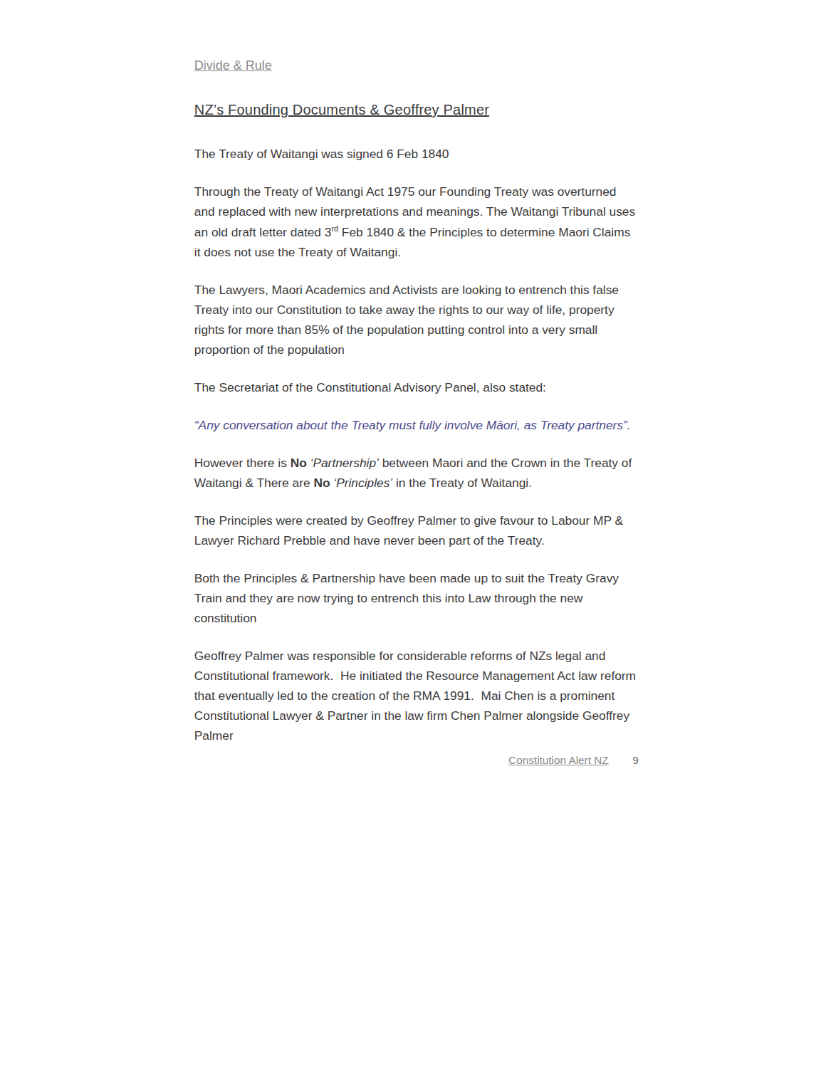Divide & Rule
NZ’s Founding Documents & Geoffrey Palmer
The Treaty of Waitangi was signed 6 Feb 1840
Through the Treaty of Waitangi Act 1975 our Founding Treaty was overturned and replaced with new interpretations and meanings. The Waitangi Tribunal uses an old draft letter dated 3rd Feb 1840 & the Principles to determine Maori Claims it does not use the Treaty of Waitangi.
The Lawyers, Maori Academics and Activists are looking to entrench this false Treaty into our Constitution to take away the rights to our way of life, property rights for more than 85% of the population putting control into a very small proportion of the population
The Secretariat of the Constitutional Advisory Panel, also stated:
“Any conversation about the Treaty must fully involve Māori, as Treaty partners”.
However there is No ‘Partnership’ between Maori and the Crown in the Treaty of Waitangi & There are No ‘Principles’ in the Treaty of Waitangi.
The Principles were created by Geoffrey Palmer to give favour to Labour MP & Lawyer Richard Prebble and have never been part of the Treaty.
Both the Principles & Partnership have been made up to suit the Treaty Gravy Train and they are now trying to entrench this into Law through the new constitution
Geoffrey Palmer was responsible for considerable reforms of NZs legal and Constitutional framework. He initiated the Resource Management Act law reform that eventually led to the creation of the RMA 1991. Mai Chen is a prominent Constitutional Lawyer & Partner in the law firm Chen Palmer alongside Geoffrey Palmer
Constitution Alert NZ 9